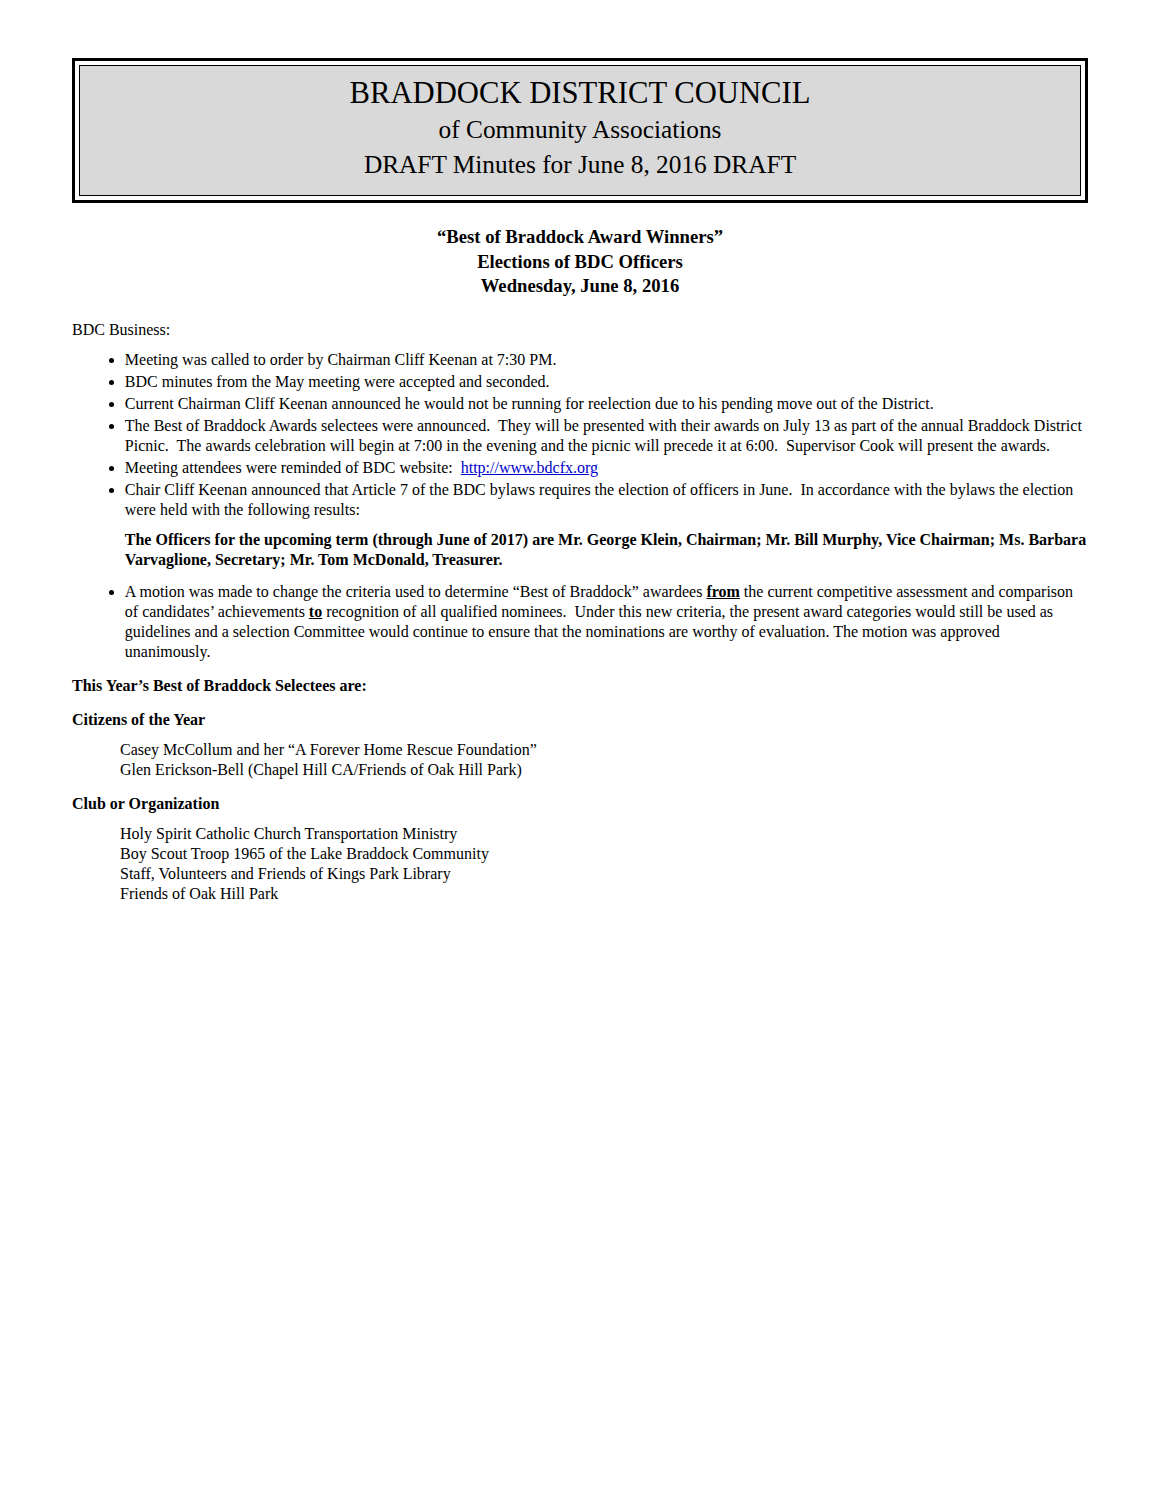BRADDOCK DISTRICT COUNCIL
of Community Associations
DRAFT Minutes for June 8, 2016 DRAFT
“Best of Braddock Award Winners”
Elections of BDC Officers
Wednesday, June 8, 2016
BDC Business:
Meeting was called to order by Chairman Cliff Keenan at 7:30 PM.
BDC minutes from the May meeting were accepted and seconded.
Current Chairman Cliff Keenan announced he would not be running for reelection due to his pending move out of the District.
The Best of Braddock Awards selectees were announced. They will be presented with their awards on July 13 as part of the annual Braddock District Picnic. The awards celebration will begin at 7:00 in the evening and the picnic will precede it at 6:00. Supervisor Cook will present the awards.
Meeting attendees were reminded of BDC website: http://www.bdcfx.org
Chair Cliff Keenan announced that Article 7 of the BDC bylaws requires the election of officers in June. In accordance with the bylaws the election were held with the following results:
The Officers for the upcoming term (through June of 2017) are Mr. George Klein, Chairman; Mr. Bill Murphy, Vice Chairman; Ms. Barbara Varvaglione, Secretary; Mr. Tom McDonald, Treasurer.
A motion was made to change the criteria used to determine “Best of Braddock” awardees from the current competitive assessment and comparison of candidates’ achievements to recognition of all qualified nominees. Under this new criteria, the present award categories would still be used as guidelines and a selection Committee would continue to ensure that the nominations are worthy of evaluation. The motion was approved unanimously.
This Year’s Best of Braddock Selectees are:
Citizens of the Year
Casey McCollum and her “A Forever Home Rescue Foundation”
Glen Erickson-Bell (Chapel Hill CA/Friends of Oak Hill Park)
Club or Organization
Holy Spirit Catholic Church Transportation Ministry
Boy Scout Troop 1965 of the Lake Braddock Community
Staff, Volunteers and Friends of Kings Park Library
Friends of Oak Hill Park